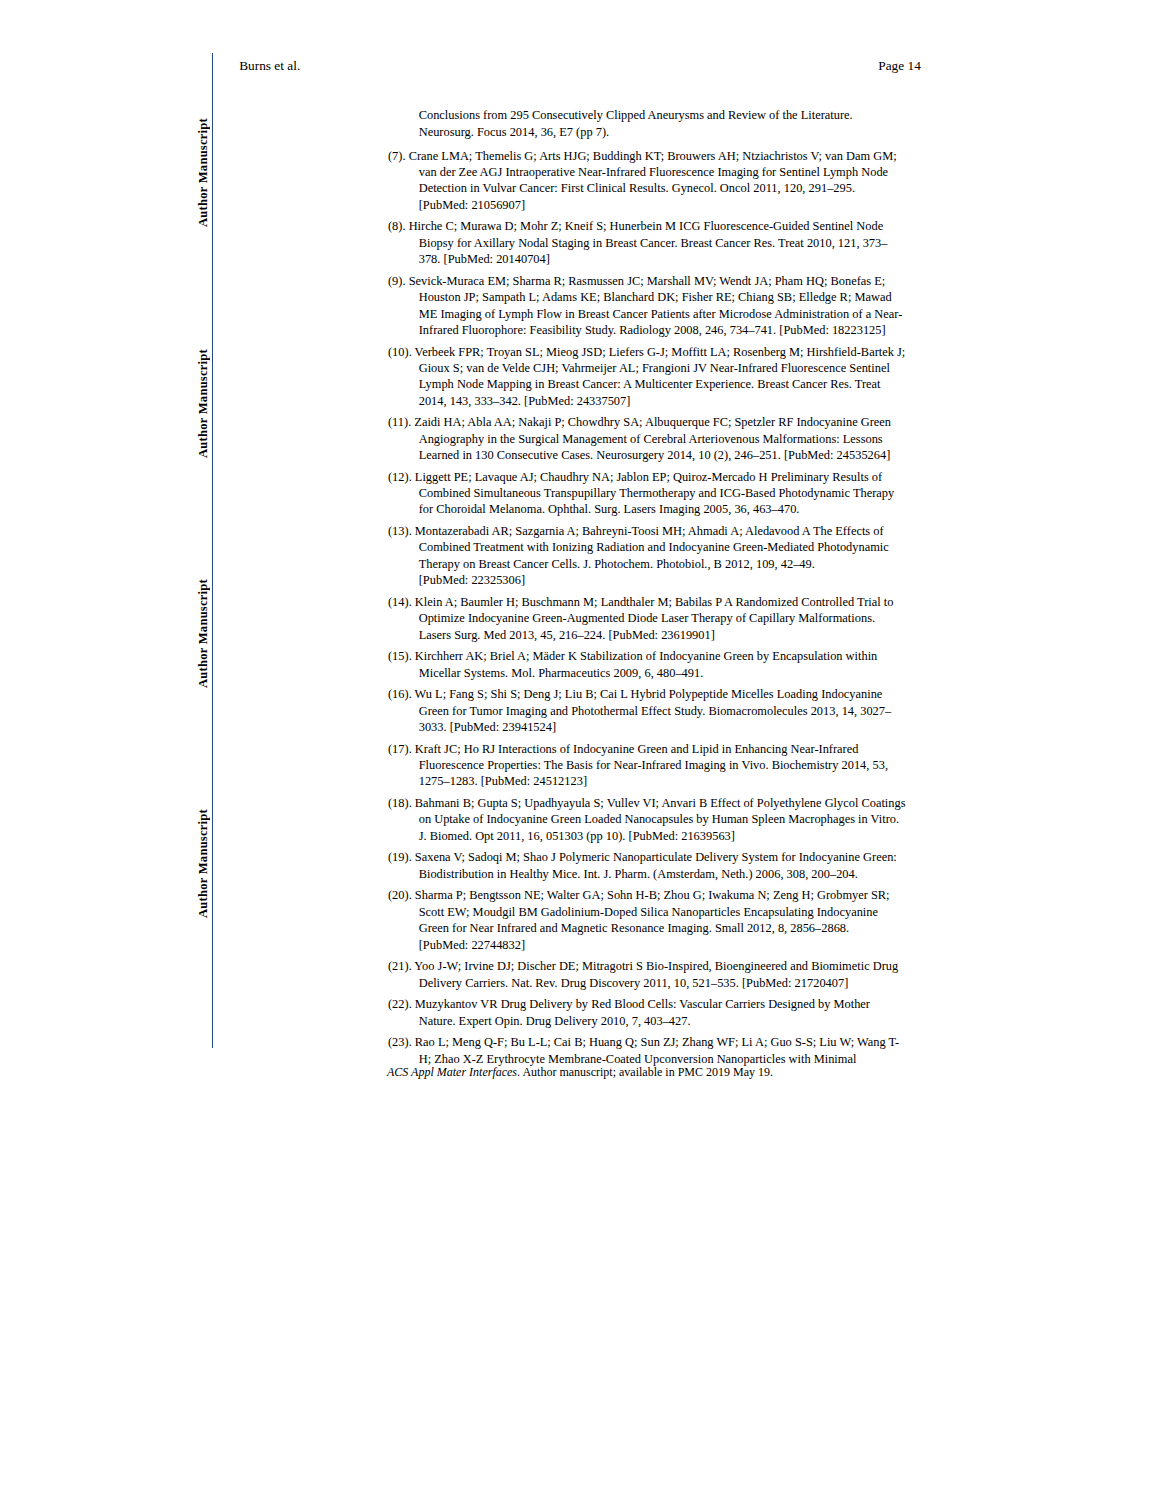Author Manuscript Author Manuscript Author Manuscript Author Manuscript
Burns et al.
Page 14
Conclusions from 295 Consecutively Clipped Aneurysms and Review of the Literature. Neurosurg. Focus 2014, 36, E7 (pp 7).
(7). Crane LMA; Themelis G; Arts HJG; Buddingh KT; Brouwers AH; Ntziachristos V; van Dam GM; van der Zee AGJ Intraoperative Near-Infrared Fluorescence Imaging for Sentinel Lymph Node Detection in Vulvar Cancer: First Clinical Results. Gynecol. Oncol 2011, 120, 291–295. [PubMed: 21056907]
(8). Hirche C; Murawa D; Mohr Z; Kneif S; Hunerbein M ICG Fluorescence-Guided Sentinel Node Biopsy for Axillary Nodal Staging in Breast Cancer. Breast Cancer Res. Treat 2010, 121, 373–378. [PubMed: 20140704]
(9). Sevick-Muraca EM; Sharma R; Rasmussen JC; Marshall MV; Wendt JA; Pham HQ; Bonefas E; Houston JP; Sampath L; Adams KE; Blanchard DK; Fisher RE; Chiang SB; Elledge R; Mawad ME Imaging of Lymph Flow in Breast Cancer Patients after Microdose Administration of a Near-Infrared Fluorophore: Feasibility Study. Radiology 2008, 246, 734–741. [PubMed: 18223125]
(10). Verbeek FPR; Troyan SL; Mieog JSD; Liefers G-J; Moffitt LA; Rosenberg M; Hirshfield-Bartek J; Gioux S; van de Velde CJH; Vahrmeijer AL; Frangioni JV Near-Infrared Fluorescence Sentinel Lymph Node Mapping in Breast Cancer: A Multicenter Experience. Breast Cancer Res. Treat 2014, 143, 333–342. [PubMed: 24337507]
(11). Zaidi HA; Abla AA; Nakaji P; Chowdhry SA; Albuquerque FC; Spetzler RF Indocyanine Green Angiography in the Surgical Management of Cerebral Arteriovenous Malformations: Lessons Learned in 130 Consecutive Cases. Neurosurgery 2014, 10 (2), 246–251. [PubMed: 24535264]
(12). Liggett PE; Lavaque AJ; Chaudhry NA; Jablon EP; Quiroz-Mercado H Preliminary Results of Combined Simultaneous Transpupillary Thermotherapy and ICG-Based Photodynamic Therapy for Choroidal Melanoma. Ophthal. Surg. Lasers Imaging 2005, 36, 463–470.
(13). Montazerabadi AR; Sazgarnia A; Bahreyni-Toosi MH; Ahmadi A; Aledavood A The Effects of Combined Treatment with Ionizing Radiation and Indocyanine Green-Mediated Photodynamic Therapy on Breast Cancer Cells. J. Photochem. Photobiol., B 2012, 109, 42–49. [PubMed: 22325306]
(14). Klein A; Baumler H; Buschmann M; Landthaler M; Babilas P A Randomized Controlled Trial to Optimize Indocyanine Green-Augmented Diode Laser Therapy of Capillary Malformations. Lasers Surg. Med 2013, 45, 216–224. [PubMed: 23619901]
(15). Kirchherr AK; Briel A; Mäder K Stabilization of Indocyanine Green by Encapsulation within Micellar Systems. Mol. Pharmaceutics 2009, 6, 480–491.
(16). Wu L; Fang S; Shi S; Deng J; Liu B; Cai L Hybrid Polypeptide Micelles Loading Indocyanine Green for Tumor Imaging and Photothermal Effect Study. Biomacromolecules 2013, 14, 3027–3033. [PubMed: 23941524]
(17). Kraft JC; Ho RJ Interactions of Indocyanine Green and Lipid in Enhancing Near-Infrared Fluorescence Properties: The Basis for Near-Infrared Imaging in Vivo. Biochemistry 2014, 53, 1275–1283. [PubMed: 24512123]
(18). Bahmani B; Gupta S; Upadhyayula S; Vullev VI; Anvari B Effect of Polyethylene Glycol Coatings on Uptake of Indocyanine Green Loaded Nanocapsules by Human Spleen Macrophages in Vitro. J. Biomed. Opt 2011, 16, 051303 (pp 10). [PubMed: 21639563]
(19). Saxena V; Sadoqi M; Shao J Polymeric Nanoparticulate Delivery System for Indocyanine Green: Biodistribution in Healthy Mice. Int. J. Pharm. (Amsterdam, Neth.) 2006, 308, 200–204.
(20). Sharma P; Bengtsson NE; Walter GA; Sohn H-B; Zhou G; Iwakuma N; Zeng H; Grobmyer SR; Scott EW; Moudgil BM Gadolinium-Doped Silica Nanoparticles Encapsulating Indocyanine Green for Near Infrared and Magnetic Resonance Imaging. Small 2012, 8, 2856–2868. [PubMed: 22744832]
(21). Yoo J-W; Irvine DJ; Discher DE; Mitragotri S Bio-Inspired, Bioengineered and Biomimetic Drug Delivery Carriers. Nat. Rev. Drug Discovery 2011, 10, 521–535. [PubMed: 21720407]
(22). Muzykantov VR Drug Delivery by Red Blood Cells: Vascular Carriers Designed by Mother Nature. Expert Opin. Drug Delivery 2010, 7, 403–427.
(23). Rao L; Meng Q-F; Bu L-L; Cai B; Huang Q; Sun ZJ; Zhang WF; Li A; Guo S-S; Liu W; Wang T-H; Zhao X-Z Erythrocyte Membrane-Coated Upconversion Nanoparticles with Minimal
ACS Appl Mater Interfaces. Author manuscript; available in PMC 2019 May 19.